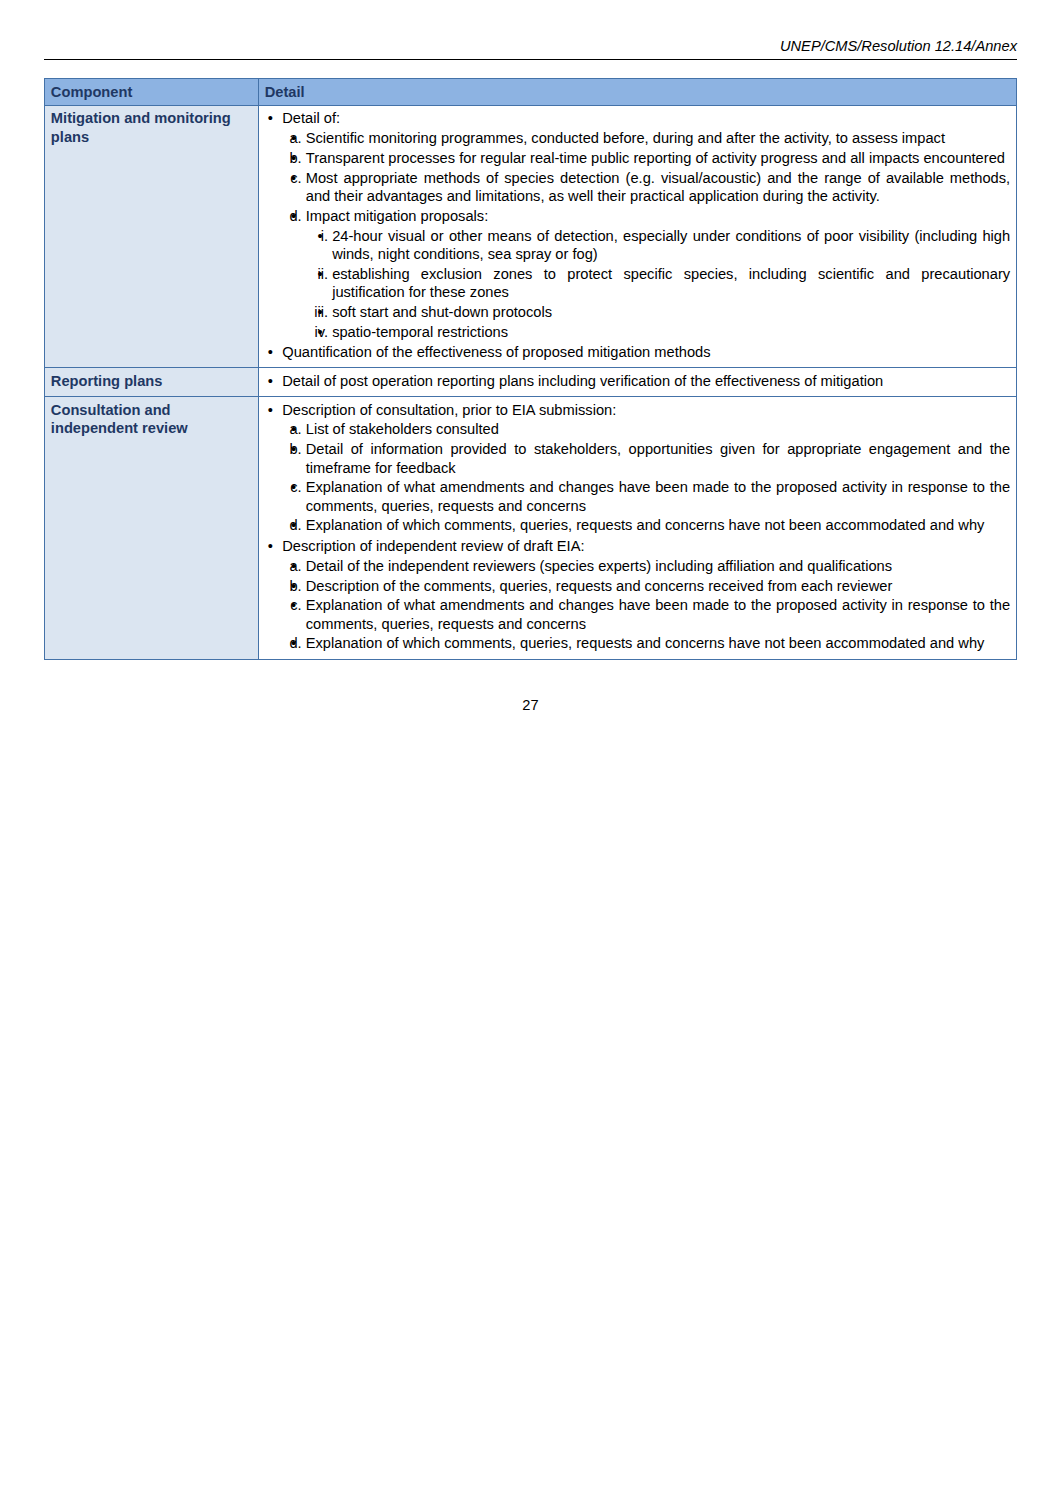UNEP/CMS/Resolution 12.14/Annex
| Component | Detail |
| --- | --- |
| Mitigation and monitoring plans | Detail of: Scientific monitoring programmes, conducted before, during and after the activity, to assess impact Transparent processes for regular real-time public reporting of activity progress and all impacts encountered Most appropriate methods of species detection (e.g. visual/acoustic) and the range of available methods, and their advantages and limitations, as well their practical application during the activity. Impact mitigation proposals: 24-hour visual or other means of detection, especially under conditions of poor visibility (including high winds, night conditions, sea spray or fog) establishing exclusion zones to protect specific species, including scientific and precautionary justification for these zones soft start and shut-down protocols spatio-temporal restrictions Quantification of the effectiveness of proposed mitigation methods |
| Reporting plans | Detail of post operation reporting plans including verification of the effectiveness of mitigation |
| Consultation and independent review | Description of consultation, prior to EIA submission: List of stakeholders consulted Detail of information provided to stakeholders, opportunities given for appropriate engagement and the timeframe for feedback Explanation of what amendments and changes have been made to the proposed activity in response to the comments, queries, requests and concerns Explanation of which comments, queries, requests and concerns have not been accommodated and why Description of independent review of draft EIA: Detail of the independent reviewers (species experts) including affiliation and qualifications Description of the comments, queries, requests and concerns received from each reviewer Explanation of what amendments and changes have been made to the proposed activity in response to the comments, queries, requests and concerns Explanation of which comments, queries, requests and concerns have not been accommodated and why |
27